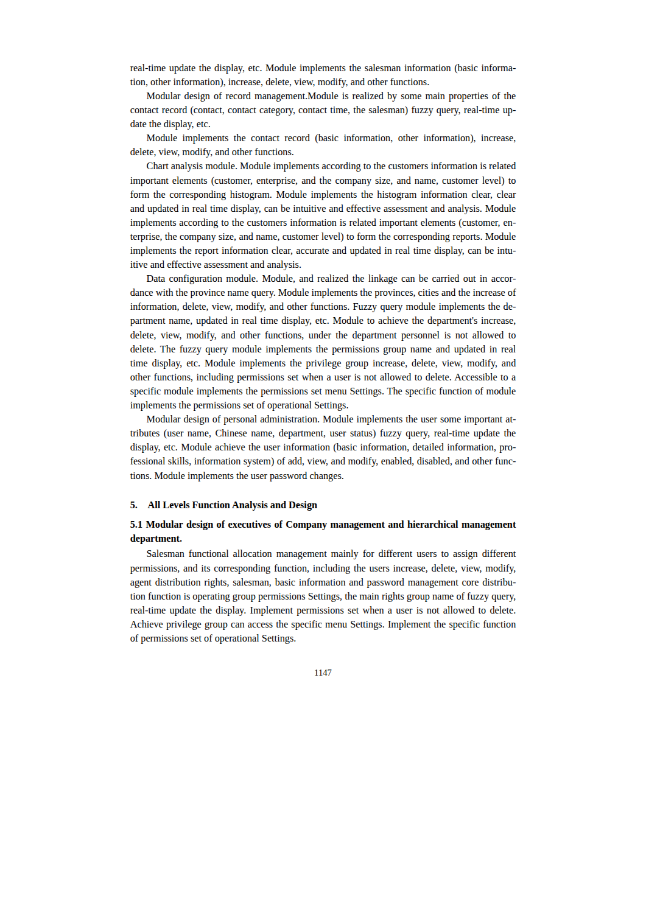real-time update the display, etc. Module implements the salesman information (basic information, other information), increase, delete, view, modify, and other functions.
Modular design of record management.Module is realized by some main properties of the contact record (contact, contact category, contact time, the salesman) fuzzy query, real-time update the display, etc.
Module implements the contact record (basic information, other information), increase, delete, view, modify, and other functions.
Chart analysis module. Module implements according to the customers information is related important elements (customer, enterprise, and the company size, and name, customer level) to form the corresponding histogram. Module implements the histogram information clear, clear and updated in real time display, can be intuitive and effective assessment and analysis. Module implements according to the customers information is related important elements (customer, enterprise, the company size, and name, customer level) to form the corresponding reports. Module implements the report information clear, accurate and updated in real time display, can be intuitive and effective assessment and analysis.
Data configuration module. Module, and realized the linkage can be carried out in accordance with the province name query. Module implements the provinces, cities and the increase of information, delete, view, modify, and other functions. Fuzzy query module implements the department name, updated in real time display, etc. Module to achieve the department's increase, delete, view, modify, and other functions, under the department personnel is not allowed to delete. The fuzzy query module implements the permissions group name and updated in real time display, etc. Module implements the privilege group increase, delete, view, modify, and other functions, including permissions set when a user is not allowed to delete. Accessible to a specific module implements the permissions set menu Settings. The specific function of module implements the permissions set of operational Settings.
Modular design of personal administration. Module implements the user some important attributes (user name, Chinese name, department, user status) fuzzy query, real-time update the display, etc. Module achieve the user information (basic information, detailed information, professional skills, information system) of add, view, and modify, enabled, disabled, and other functions. Module implements the user password changes.
5. All Levels Function Analysis and Design
5.1 Modular design of executives of Company management and hierarchical management department.
Salesman functional allocation management mainly for different users to assign different permissions, and its corresponding function, including the users increase, delete, view, modify, agent distribution rights, salesman, basic information and password management core distribution function is operating group permissions Settings, the main rights group name of fuzzy query, real-time update the display. Implement permissions set when a user is not allowed to delete. Achieve privilege group can access the specific menu Settings. Implement the specific function of permissions set of operational Settings.
1147